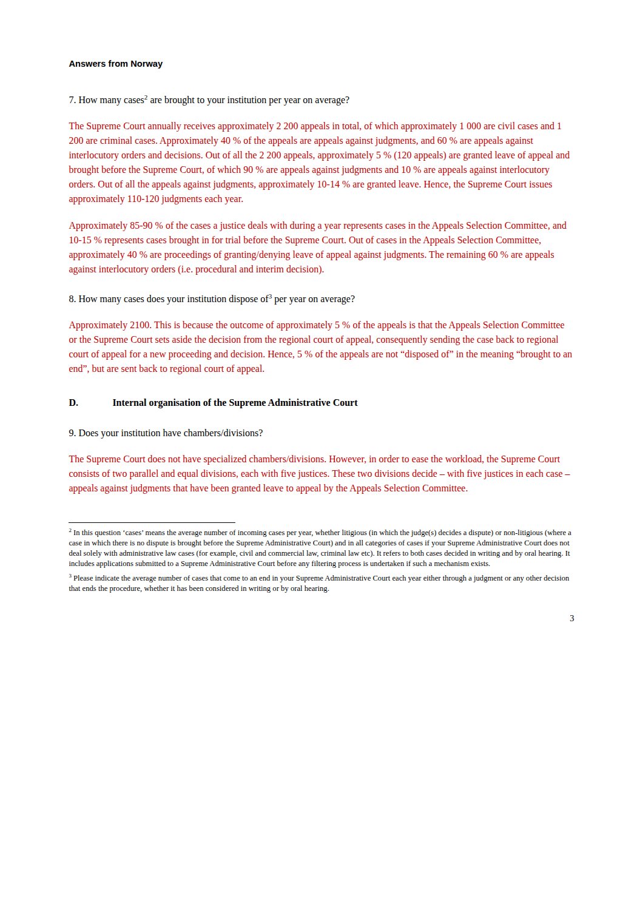Answers from Norway
7. How many cases2 are brought to your institution per year on average?
The Supreme Court annually receives approximately 2 200 appeals in total, of which approximately 1 000 are civil cases and 1 200 are criminal cases. Approximately 40 % of the appeals are appeals against judgments, and 60 % are appeals against interlocutory orders and decisions. Out of all the 2 200 appeals, approximately 5 % (120 appeals) are granted leave of appeal and brought before the Supreme Court, of which 90 % are appeals against judgments and 10 % are appeals against interlocutory orders. Out of all the appeals against judgments, approximately 10-14 % are granted leave. Hence, the Supreme Court issues approximately 110-120 judgments each year.
Approximately 85-90 % of the cases a justice deals with during a year represents cases in the Appeals Selection Committee, and 10-15 % represents cases brought in for trial before the Supreme Court. Out of cases in the Appeals Selection Committee, approximately 40 % are proceedings of granting/denying leave of appeal against judgments. The remaining 60 % are appeals against interlocutory orders (i.e. procedural and interim decision).
8. How many cases does your institution dispose of3 per year on average?
Approximately 2100. This is because the outcome of approximately 5 % of the appeals is that the Appeals Selection Committee or the Supreme Court sets aside the decision from the regional court of appeal, consequently sending the case back to regional court of appeal for a new proceeding and decision. Hence, 5 % of the appeals are not “disposed of” in the meaning “brought to an end”, but are sent back to regional court of appeal.
D. Internal organisation of the Supreme Administrative Court
9. Does your institution have chambers/divisions?
The Supreme Court does not have specialized chambers/divisions. However, in order to ease the workload, the Supreme Court consists of two parallel and equal divisions, each with five justices. These two divisions decide – with five justices in each case – appeals against judgments that have been granted leave to appeal by the Appeals Selection Committee.
2 In this question ‘cases’ means the average number of incoming cases per year, whether litigious (in which the judge(s) decides a dispute) or non-litigious (where a case in which there is no dispute is brought before the Supreme Administrative Court) and in all categories of cases if your Supreme Administrative Court does not deal solely with administrative law cases (for example, civil and commercial law, criminal law etc). It refers to both cases decided in writing and by oral hearing. It includes applications submitted to a Supreme Administrative Court before any filtering process is undertaken if such a mechanism exists.
3 Please indicate the average number of cases that come to an end in your Supreme Administrative Court each year either through a judgment or any other decision that ends the procedure, whether it has been considered in writing or by oral hearing.
3